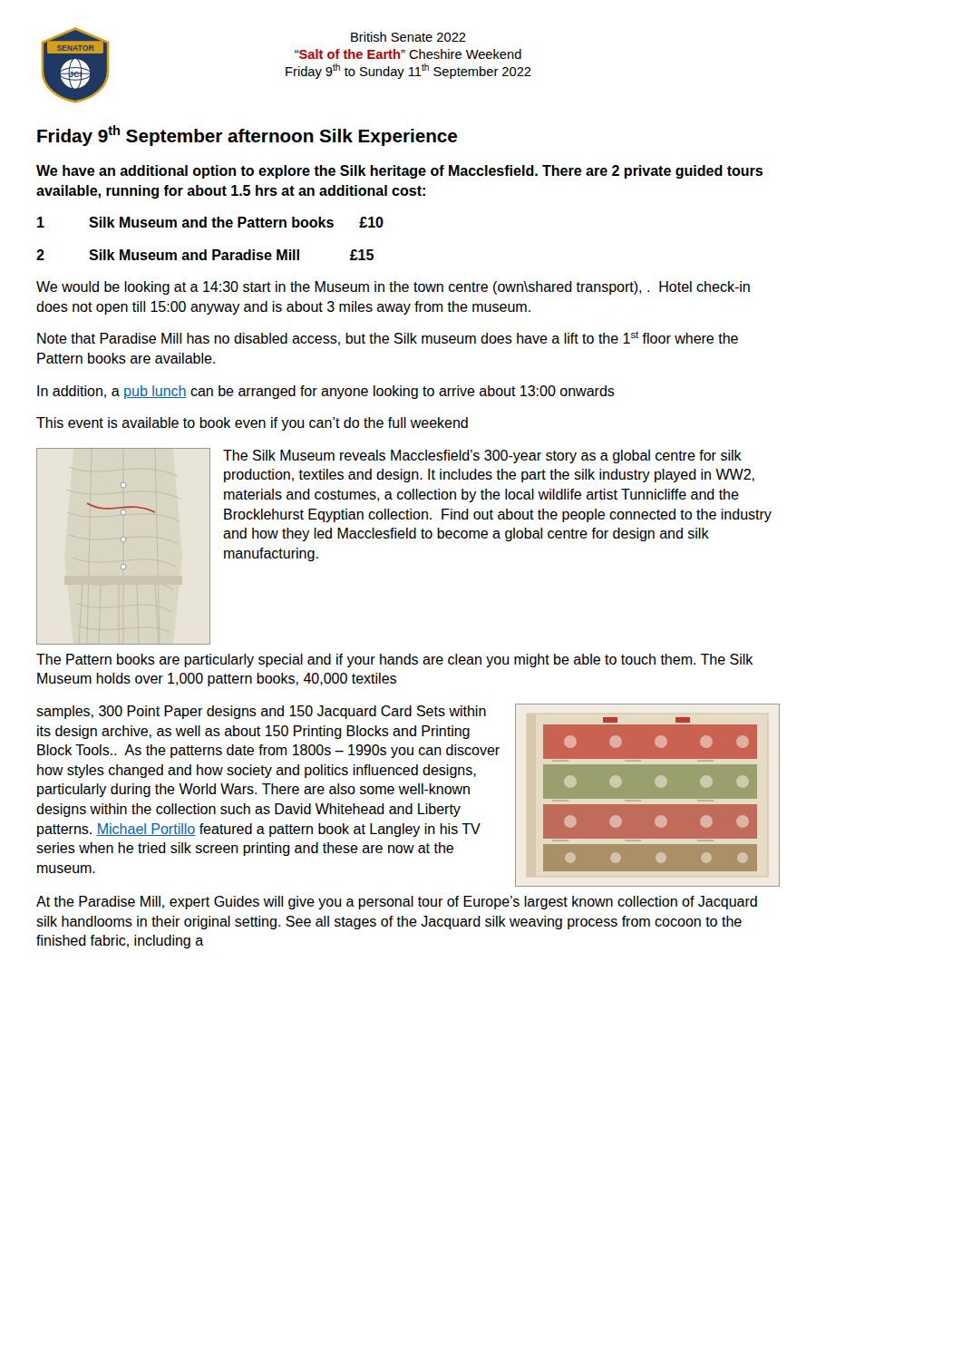SENATOR JCI
British Senate 2022
“Salt of the Earth” Cheshire Weekend
Friday 9th to Sunday 11th September 2022
Friday 9th September afternoon Silk Experience
We have an additional option to explore the Silk heritage of Macclesfield. There are 2 private guided tours available, running for about 1.5 hrs at an additional cost:
1 Silk Museum and the Pattern books£10
2 Silk Museum and Paradise Mill £15
We would be looking at a 14:30 start in the Museum in the town centre (own\shared transport), . Hotel check-in does not open till 15:00 anyway and is about 3 miles away from the museum.
Note that Paradise Mill has no disabled access, but the Silk museum does have a lift to the 1st floor where the Pattern books are available.
In addition, a pub lunch can be arranged for anyone looking to arrive about 13:00 onwards
This event is available to book even if you can’t do the full weekend
The Silk Museum reveals Macclesfield’s 300-year story as a global centre for silk production, textiles and design. It includes the part the silk industry played in WW2, materials and costumes, a collection by the local wildlife artist Tunnicliffe and the Brocklehurst Eqyptian collection. Find out about the people connected to the industry and how they led Macclesfield to become a global centre for design and silk manufacturing.
The Pattern books are particularly special and if your hands are clean you might be able to touch them. The Silk Museum holds over 1,000 pattern books, 40,000 textiles
samples, 300 Point Paper designs and 150 Jacquard Card Sets within its design archive, as well as about 150 Printing Blocks and Printing Block Tools.. As the patterns date from 1800s – 1990s you can discover how styles changed and how society and politics influenced designs, particularly during the World Wars. There are also some well-known designs within the collection such as David Whitehead and Liberty patterns. Michael Portillo featured a pattern book at Langley in his TV series when he tried silk screen printing and these are now at the museum.
At the Paradise Mill, expert Guides will give you a personal tour of Europe’s largest known collection of Jacquard silk handlooms in their original setting. See all stages of the Jacquard silk weaving process from cocoon to the finished fabric, including a